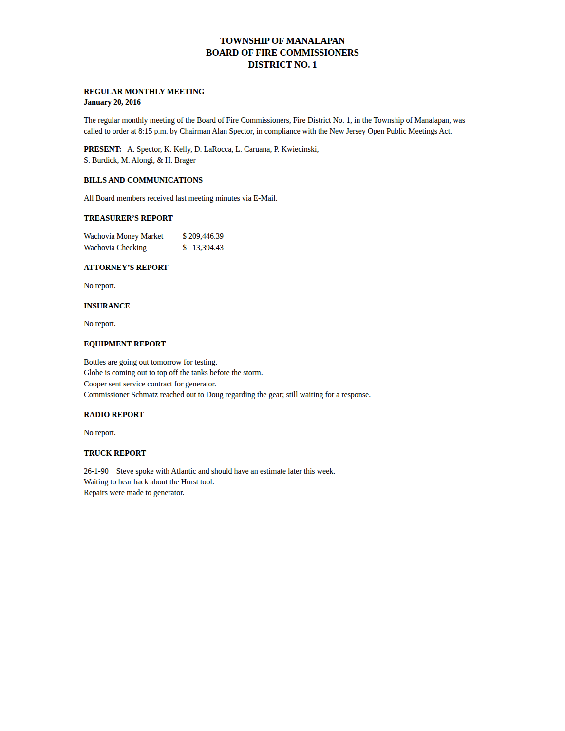TOWNSHIP OF MANALAPAN BOARD OF FIRE COMMISSIONERS DISTRICT NO. 1
REGULAR MONTHLY MEETING
January 20, 2016
The regular monthly meeting of the Board of Fire Commissioners, Fire District No. 1, in the Township of Manalapan, was called to order at 8:15 p.m. by Chairman Alan Spector, in compliance with the New Jersey Open Public Meetings Act.
PRESENT: A. Spector, K. Kelly, D. LaRocca, L. Caruana, P. Kwiecinski,
S. Burdick, M. Alongi, & H. Brager
BILLS AND COMMUNICATIONS
All Board members received last meeting minutes via E-Mail.
TREASURER’S REPORT
| Wachovia Money Market | $ 209,446.39 |
| Wachovia Checking | $ 13,394.43 |
ATTORNEY’S REPORT
No report.
INSURANCE
No report.
EQUIPMENT REPORT
Bottles are going out tomorrow for testing.
Globe is coming out to top off the tanks before the storm.
Cooper sent service contract for generator.
Commissioner Schmatz reached out to Doug regarding the gear; still waiting for a response.
RADIO REPORT
No report.
TRUCK REPORT
26-1-90 – Steve spoke with Atlantic and should have an estimate later this week.
Waiting to hear back about the Hurst tool.
Repairs were made to generator.